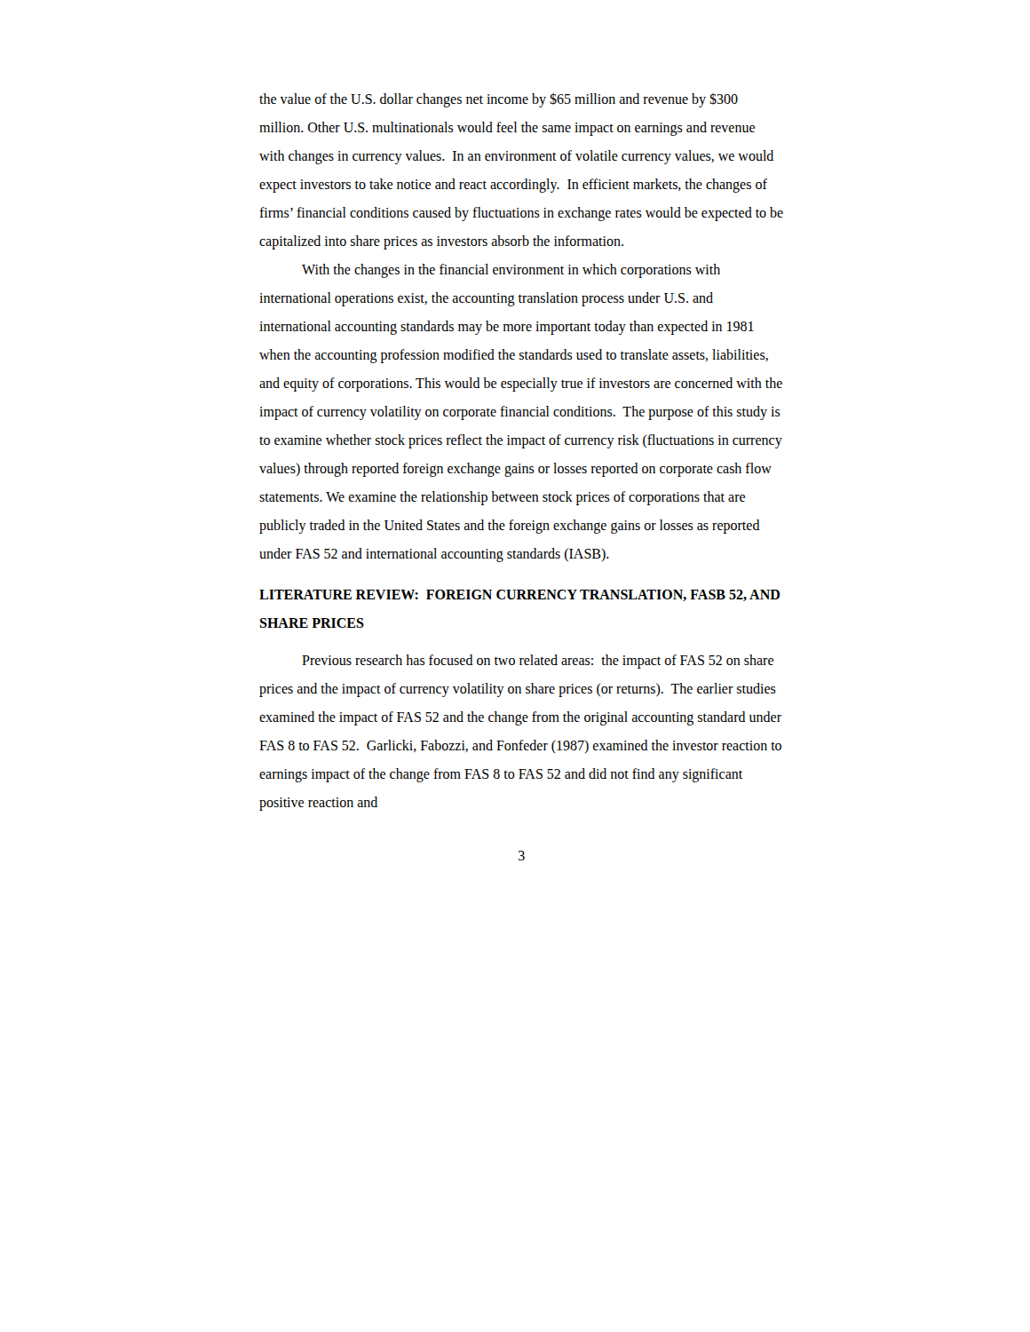the value of the U.S. dollar changes net income by $65 million and revenue by $300 million. Other U.S. multinationals would feel the same impact on earnings and revenue with changes in currency values. In an environment of volatile currency values, we would expect investors to take notice and react accordingly. In efficient markets, the changes of firms’ financial conditions caused by fluctuations in exchange rates would be expected to be capitalized into share prices as investors absorb the information.
With the changes in the financial environment in which corporations with international operations exist, the accounting translation process under U.S. and international accounting standards may be more important today than expected in 1981 when the accounting profession modified the standards used to translate assets, liabilities, and equity of corporations. This would be especially true if investors are concerned with the impact of currency volatility on corporate financial conditions. The purpose of this study is to examine whether stock prices reflect the impact of currency risk (fluctuations in currency values) through reported foreign exchange gains or losses reported on corporate cash flow statements. We examine the relationship between stock prices of corporations that are publicly traded in the United States and the foreign exchange gains or losses as reported under FAS 52 and international accounting standards (IASB).
Literature Review: Foreign Currency Translation, FASB 52, and Share Prices
Previous research has focused on two related areas: the impact of FAS 52 on share prices and the impact of currency volatility on share prices (or returns). The earlier studies examined the impact of FAS 52 and the change from the original accounting standard under FAS 8 to FAS 52. Garlicki, Fabozzi, and Fonfeder (1987) examined the investor reaction to earnings impact of the change from FAS 8 to FAS 52 and did not find any significant positive reaction and
3